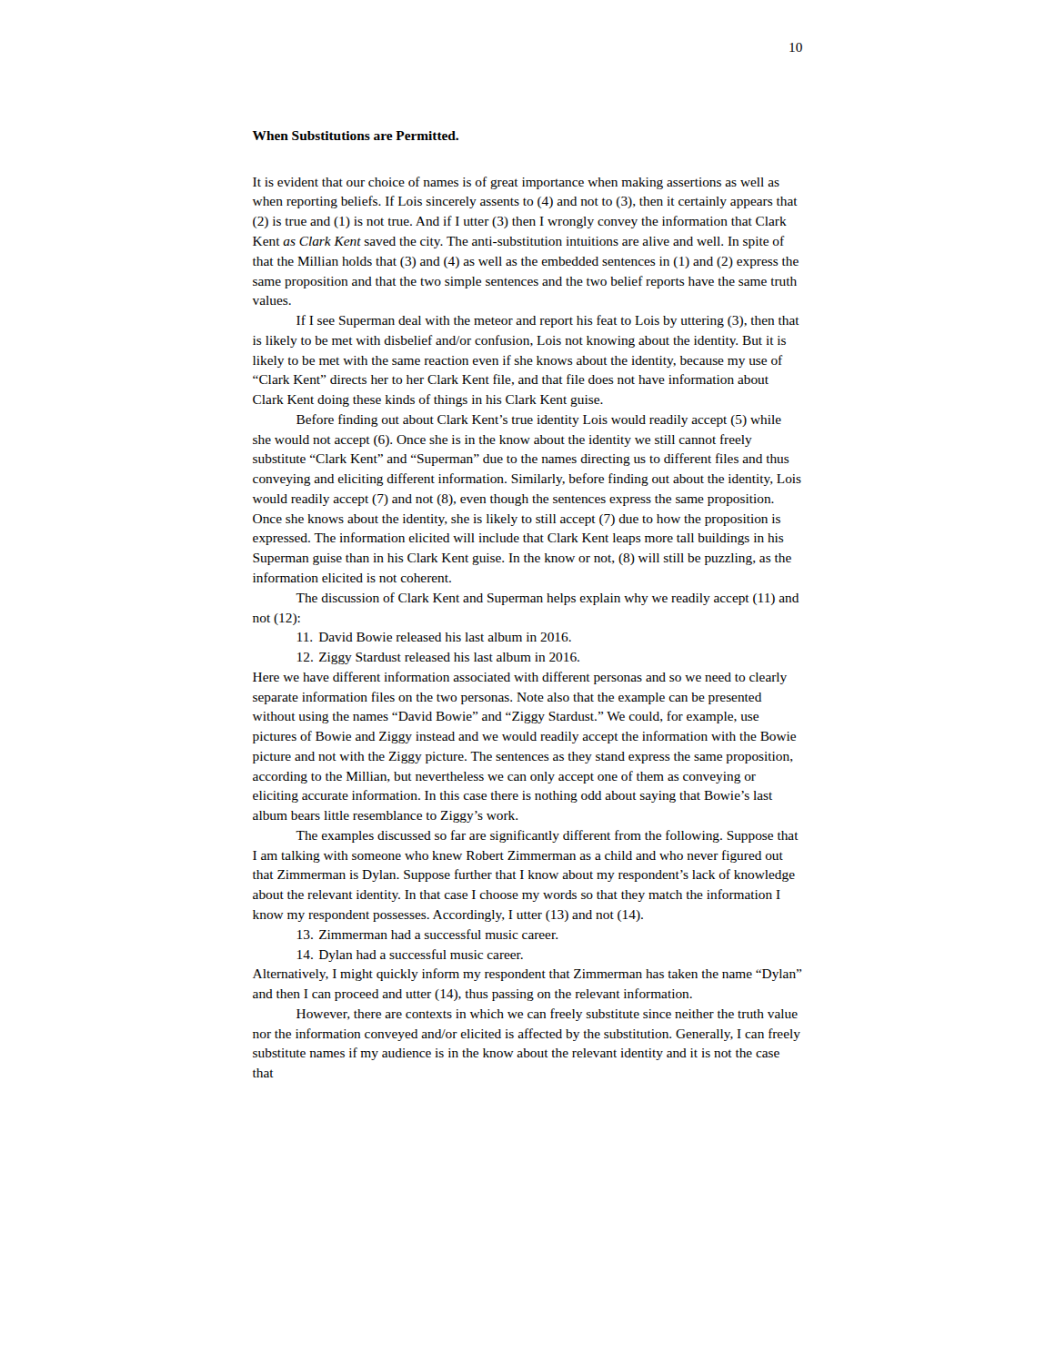10
When Substitutions are Permitted.
It is evident that our choice of names is of great importance when making assertions as well as when reporting beliefs. If Lois sincerely assents to (4) and not to (3), then it certainly appears that (2) is true and (1) is not true. And if I utter (3) then I wrongly convey the information that Clark Kent as Clark Kent saved the city. The anti-substitution intuitions are alive and well. In spite of that the Millian holds that (3) and (4) as well as the embedded sentences in (1) and (2) express the same proposition and that the two simple sentences and the two belief reports have the same truth values.
If I see Superman deal with the meteor and report his feat to Lois by uttering (3), then that is likely to be met with disbelief and/or confusion, Lois not knowing about the identity. But it is likely to be met with the same reaction even if she knows about the identity, because my use of “Clark Kent” directs her to her Clark Kent file, and that file does not have information about Clark Kent doing these kinds of things in his Clark Kent guise.
Before finding out about Clark Kent’s true identity Lois would readily accept (5) while she would not accept (6). Once she is in the know about the identity we still cannot freely substitute “Clark Kent” and “Superman” due to the names directing us to different files and thus conveying and eliciting different information. Similarly, before finding out about the identity, Lois would readily accept (7) and not (8), even though the sentences express the same proposition. Once she knows about the identity, she is likely to still accept (7) due to how the proposition is expressed. The information elicited will include that Clark Kent leaps more tall buildings in his Superman guise than in his Clark Kent guise. In the know or not, (8) will still be puzzling, as the information elicited is not coherent.
The discussion of Clark Kent and Superman helps explain why we readily accept (11) and not (12):
11. David Bowie released his last album in 2016.
12. Ziggy Stardust released his last album in 2016.
Here we have different information associated with different personas and so we need to clearly separate information files on the two personas. Note also that the example can be presented without using the names “David Bowie” and “Ziggy Stardust.” We could, for example, use pictures of Bowie and Ziggy instead and we would readily accept the information with the Bowie picture and not with the Ziggy picture. The sentences as they stand express the same proposition, according to the Millian, but nevertheless we can only accept one of them as conveying or eliciting accurate information. In this case there is nothing odd about saying that Bowie’s last album bears little resemblance to Ziggy’s work.
The examples discussed so far are significantly different from the following. Suppose that I am talking with someone who knew Robert Zimmerman as a child and who never figured out that Zimmerman is Dylan. Suppose further that I know about my respondent’s lack of knowledge about the relevant identity. In that case I choose my words so that they match the information I know my respondent possesses. Accordingly, I utter (13) and not (14).
13. Zimmerman had a successful music career.
14. Dylan had a successful music career.
Alternatively, I might quickly inform my respondent that Zimmerman has taken the name “Dylan” and then I can proceed and utter (14), thus passing on the relevant information.
However, there are contexts in which we can freely substitute since neither the truth value nor the information conveyed and/or elicited is affected by the substitution. Generally, I can freely substitute names if my audience is in the know about the relevant identity and it is not the case that